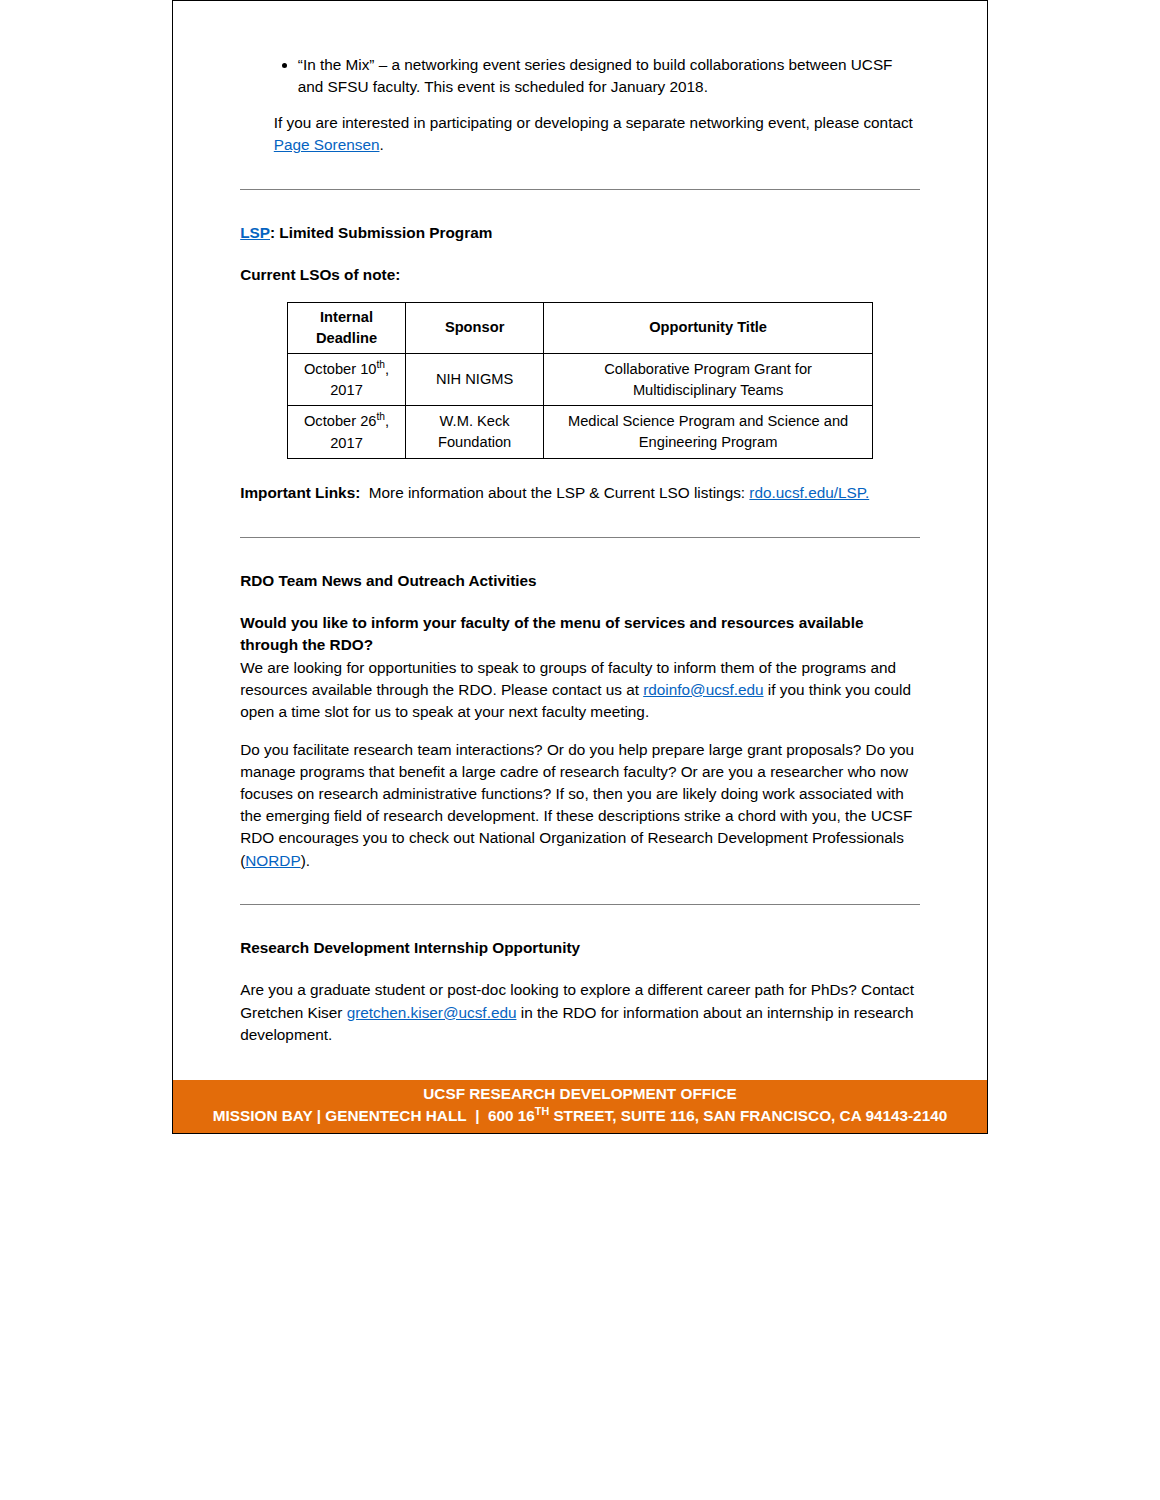“In the Mix” – a networking event series designed to build collaborations between UCSF and SFSU faculty. This event is scheduled for January 2018.
If you are interested in participating or developing a separate networking event, please contact Page Sorensen.
LSP: Limited Submission Program
Current LSOs of note:
| Internal Deadline | Sponsor | Opportunity Title |
| --- | --- | --- |
| October 10 th , 2017 | NIH NIGMS | Collaborative Program Grant for Multidisciplinary Teams |
| October 26 th , 2017 | W.M. Keck Foundation | Medical Science Program and Science and Engineering Program |
Important Links: More information about the LSP & Current LSO listings: rdo.ucsf.edu/LSP.
RDO Team News and Outreach Activities
Would you like to inform your faculty of the menu of services and resources available through the RDO?
We are looking for opportunities to speak to groups of faculty to inform them of the programs and resources available through the RDO. Please contact us at rdoinfo@ucsf.edu if you think you could open a time slot for us to speak at your next faculty meeting.
Do you facilitate research team interactions? Or do you help prepare large grant proposals? Do you manage programs that benefit a large cadre of research faculty? Or are you a researcher who now focuses on research administrative functions? If so, then you are likely doing work associated with the emerging field of research development. If these descriptions strike a chord with you, the UCSF RDO encourages you to check out National Organization of Research Development Professionals (NORDP).
Research Development Internship Opportunity
Are you a graduate student or post-doc looking to explore a different career path for PhDs? Contact Gretchen Kiser gretchen.kiser@ucsf.edu in the RDO for information about an internship in research development.
UCSF RESEARCH DEVELOPMENT OFFICE
MISSION BAY | GENENTECH HALL | 600 16TH STREET, SUITE 116, SAN FRANCISCO, CA 94143-2140